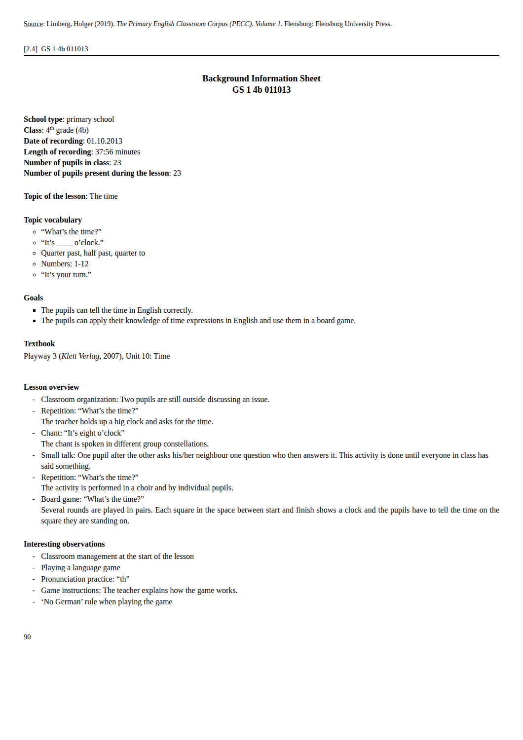Source: Limberg, Holger (2019). The Primary English Classroom Corpus (PECC). Volume 1. Flensburg: Flensburg University Press.
[2.4] GS 1 4b 011013
Background Information Sheet
GS 1 4b 011013
School type: primary school
Class: 4th grade (4b)
Date of recording: 01.10.2013
Length of recording: 37:56 minutes
Number of pupils in class: 23
Number of pupils present during the lesson: 23
Topic of the lesson: The time
Topic vocabulary
“What’s the time?”
“It’s ____ o’clock.”
Quarter past, half past, quarter to
Numbers: 1-12
“It’s your turn.”
Goals
The pupils can tell the time in English correctly.
The pupils can apply their knowledge of time expressions in English and use them in a board game.
Textbook
Playway 3 (Klett Verlag, 2007), Unit 10: Time
Lesson overview
Classroom organization: Two pupils are still outside discussing an issue.
Repetition: “What’s the time?”The teacher holds up a big clock and asks for the time.
Chant: “It’s eight o’clock”The chant is spoken in different group constellations.
Small talk: One pupil after the other asks his/her neighbour one question who then answers it. This activity is done until everyone in class has said something.
Repetition: “What’s the time?”The activity is performed in a choir and by individual pupils.
Board game: “What’s the time?”Several rounds are played in pairs. Each square in the space between start and finish shows a clock and the pupils have to tell the time on the square they are standing on.
Interesting observations
Classroom management at the start of the lesson
Playing a language game
Pronunciation practice: “th”
Game instructions: The teacher explains how the game works.
‘No German’ rule when playing the game
90